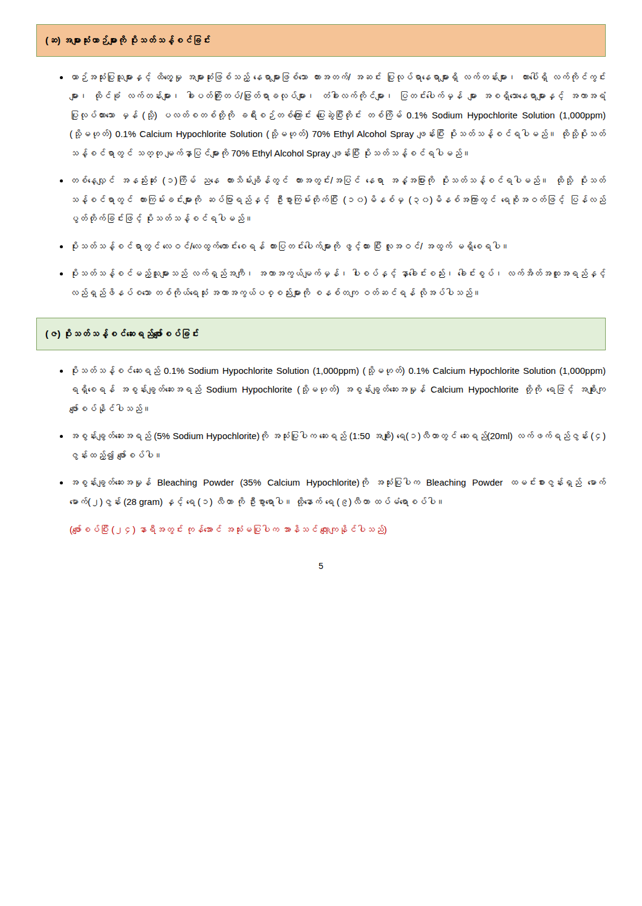(ဆ) အများသုံးယာဉ်များကို ပိုးသတ်သန့်စင်ခြင်း
ယာဉ်အသုံးပြုသူများနှင့် ထိတွေ့မှု အများဆုံးဖြစ်သည့် နေရာများဖြစ်သော ကားအတက်/ အဆင်း ပြုလုပ်ရာနေရာများရှိ လက်တန်းများ၊ ကားပေါ်ရှိ လက်ကိုင်ကွင်းများ၊ ထိုင်ခုံ လက်တန်းများ၊ ခါးပတ်ကြိုးတပ်/ဖြုတ်ရာခလုပ်များ၊ တံခါးလက်ကိုင်များ၊ ပြတင်းပေါက်မှန် များ အစရှိသောနေရာများနှင့် အကာအရံ ပြုလုပ်ထားသော မှန် (သို့) ပလတ်စတစ်တို့ကို ခရီးစဉ်တစ်ကြောင်း ပြေးဆွဲပြီးတိုင်း တစ်ကြိမ် 0.1% Sodium Hypochlorite Solution (1,000ppm) (သို့မဟုတ်) 0.1% Calcium Hypochlorite Solution (သို့မဟုတ်) 70% Ethyl Alcohol Spray ဖျန်းပြီး ပိုးသတ်သန့်စင်ရပါမည်။ ထိုသို့ပိုးသတ်သန့်စင်ရာတွင် သတ္တု မျက်နှာပြင်များကို 70% Ethyl Alcohol Spray ဖျန်းပြီး ပိုးသတ်သန့်စင်ရပါမည်။
တစ်နေ့လျှင် အနည်းဆုံး (၁)ကြိမ် ညနေ ကားသိမ်းချိန်တွင် ကားအတွင်း/အပြင် နေရာ အနှံ့အပြားကို ပိုးသတ်သန့်စင်ရပါမည်။ ထိုသို့ ပိုးသတ်သန့်စင်ရာတွင် ကားကြမ်းခင်းများကို ဆပ်ပြာရည်နှင့် ဦးစွာကြမ်းတိုက်ပြီး (၁၀)မိနစ်မှ (၃၀)မိနစ်အကြာတွင် ရေစိုအဝတ်ဖြင့် ပြန်လည်ပွတ်တိုက်ခြင်းဖြင့် ပိုးသတ်သန့်စင်ရပါမည်။
ပိုးသတ်သန့်စင်ရာတွင် လေဝင်/လေထွက်ကောင်းစေရန် ကားပြတင်းပေါက်များကို ဖွင့်ထား ပြီး လူအဝင်/ အထွက် မရှိစေရပါ။
ပိုးသတ်သန့်စင်မည့်သူများသည် လက်ရှည်အကျီ၊ အကာအကွယ်မျက်မှန်၊ ပါးစပ်နှင့် နှာခေါင်းစည်း၊ ခေါင်းစွပ်၊ လက်အိတ်အထူအရည်နှင့် လည်ရှည်ဖိနပ်စသော တစ်ကိုယ်ရေသုံး အကာအကွယ်ပစ္စည်းများကို စနစ်တကျ ဝတ်ဆင်ရန် လိုအပ်ပါသည်။
(ဇ) ပိုးသတ်သန့်စင်ဆေးရည်ဖျော်စပ်ခြင်း
ပိုးသတ်သန့်စင်ဆေးရည် 0.1% Sodium Hypochlorite Solution (1,000ppm) (သို့မဟုတ်) 0.1% Calcium Hypochlorite Solution (1,000ppm) ရရှိစေရန် အစွန်းချွတ်ဆေးအရည် Sodium Hypochlorite (သို့မဟုတ်) အစွန်းချွတ်ဆေးအမှုန် Calcium Hypochlorite တို့ကို ရေဖြင့် အချိုးကျဖျော်စပ်နိုင်ပါသည်။
အစွန်းချွတ်ဆေးအရည် (5% Sodium Hypochlorite)ကို အသုံးပြုပါက ဆေးရည် (1:50 အချိုး) ရေ(၁)လီတာတွင် ဆေးရည်(20ml) လက်ဖက်ရည်ဇွန်း (၄) ဇွန်းထည့်၍ ဖျော်စပ်ပါ။
အစွန်းချွတ်ဆေးအမှုန် Bleaching Powder (35% Calcium Hypochlorite)ကို အသုံးပြုပါက Bleaching Powder ထမင်းစားဇွန်းရှည် မောက်မောက်(၂)ဇွန်း (28 gram) နှင့် ရေ (၁) လီတာ ကို ဦးစွာရောပါ။ ထို့နောက် ရေ (၉)လီတာ ထပ်မံရောစပ်ပါ။
(ဖျော်စပ်ပြီး (၂၄) နာရီအတွင်း ကုန်အောင် အသုံးမပြုပါက အာနိသင် လျော့ကျနိုင်ပါသည်)
5